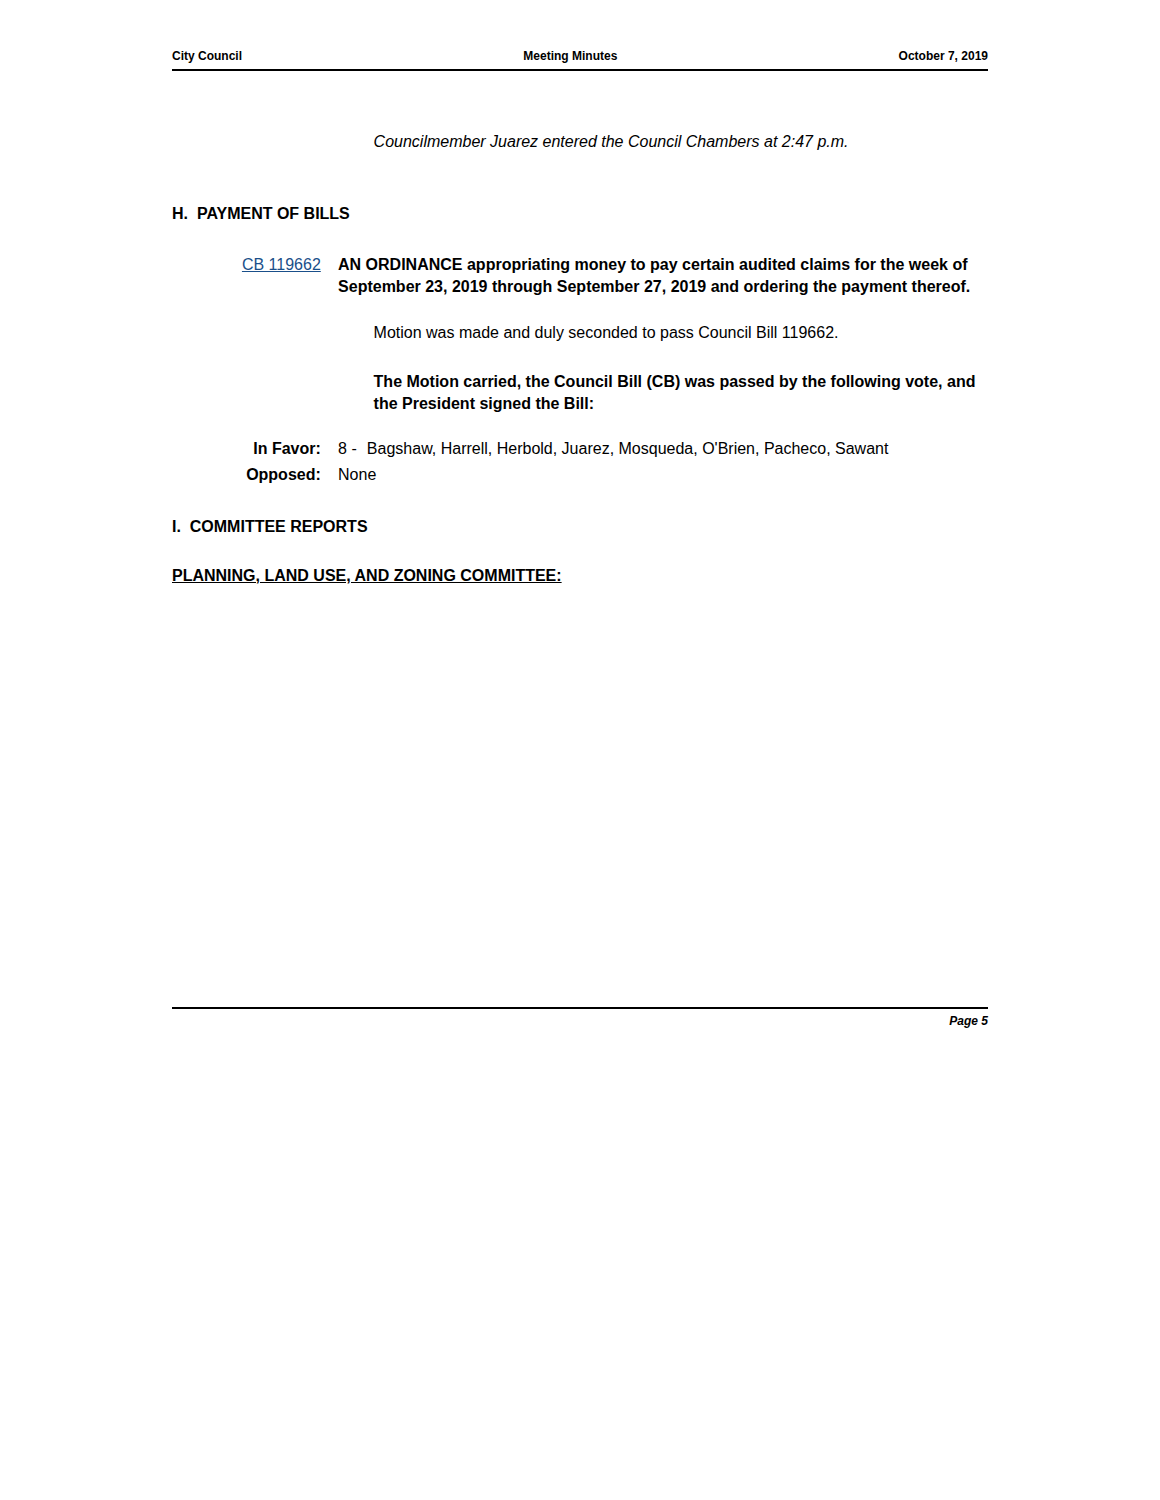City Council Meeting Minutes October 7, 2019
Councilmember Juarez entered the Council Chambers at 2:47 p.m.
H. PAYMENT OF BILLS
CB 119662
AN ORDINANCE appropriating money to pay certain audited claims for the week of September 23, 2019 through September 27, 2019 and ordering the payment thereof.
Motion was made and duly seconded to pass Council Bill 119662.
The Motion carried, the Council Bill (CB) was passed by the following vote, and the President signed the Bill:
In Favor:
8 -
Bagshaw, Harrell, Herbold, Juarez, Mosqueda, O'Brien, Pacheco, Sawant
Opposed:
None
I. COMMITTEE REPORTS
PLANNING, LAND USE, AND ZONING COMMITTEE:
Page 5